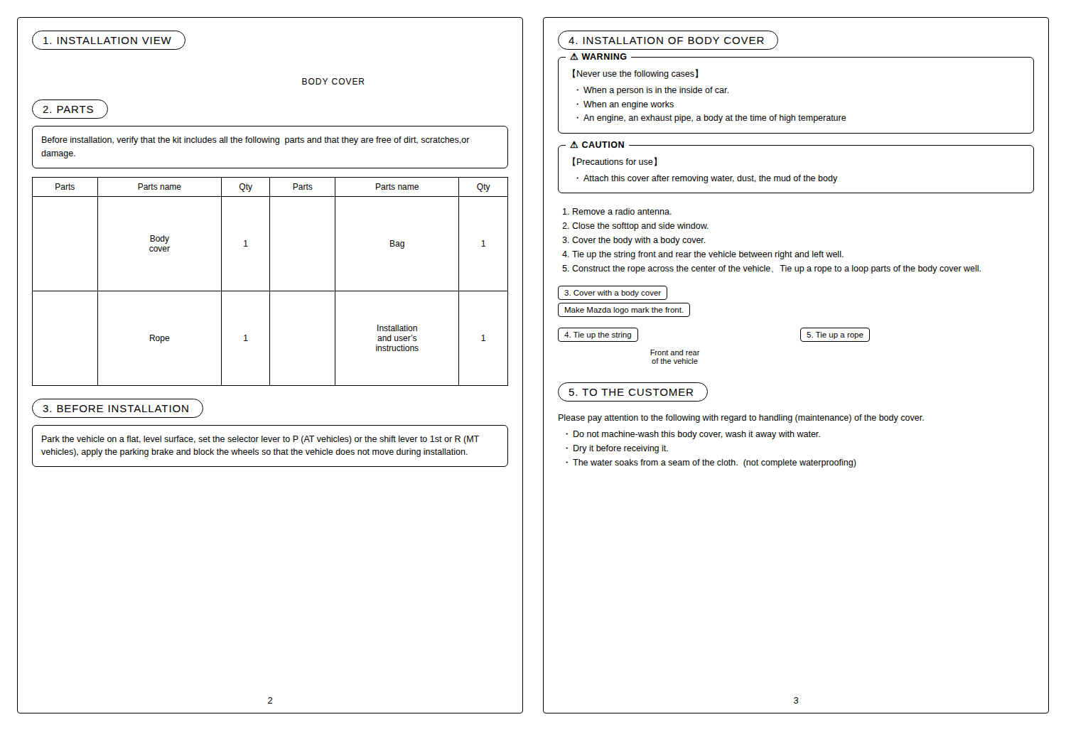1. INSTALLATION VIEW
BODY COVER
2. PARTS
Before installation, verify that the kit includes all the following parts and that they are free of dirt, scratches,or damage.
| Parts | Parts name | Qty | Parts | Parts name | Qty |
| --- | --- | --- | --- | --- | --- |
| | Body cover | 1 | | Bag | 1 |
| | Rope | 1 | | Installation and user’s instructions | 1 |
3. BEFORE INSTALLATION
Park the vehicle on a flat, level surface, set the selector lever to P (AT vehicles) or the shift lever to 1st or R (MT vehicles), apply the parking brake and block the wheels so that the vehicle does not move during installation.
2
4. INSTALLATION OF BODY COVER
⚠ WARNING
【Never use the following cases】
When a person is in the inside of car.
When an engine works
An engine, an exhaust pipe, a body at the time of high temperature
⚠ CAUTION
【Precautions for use】
Attach this cover after removing water, dust, the mud of the body
Remove a radio antenna.
Close the softtop and side window.
Cover the body with a body cover.
Tie up the string front and rear the vehicle between right and left well.
Construct the rope across the center of the vehicle、Tie up a rope to a loop parts of the body cover well.
3. Cover with a body cover
Make Mazda logo mark the front.
4. Tie up the string
Front and rear
of the vehicle
5. Tie up a rope
5. TO THE CUSTOMER
Please pay attention to the following with regard to handling (maintenance) of the body cover.
Do not machine-wash this body cover, wash it away with water.
Dry it before receiving it.
The water soaks from a seam of the cloth. (not complete waterproofing)
3